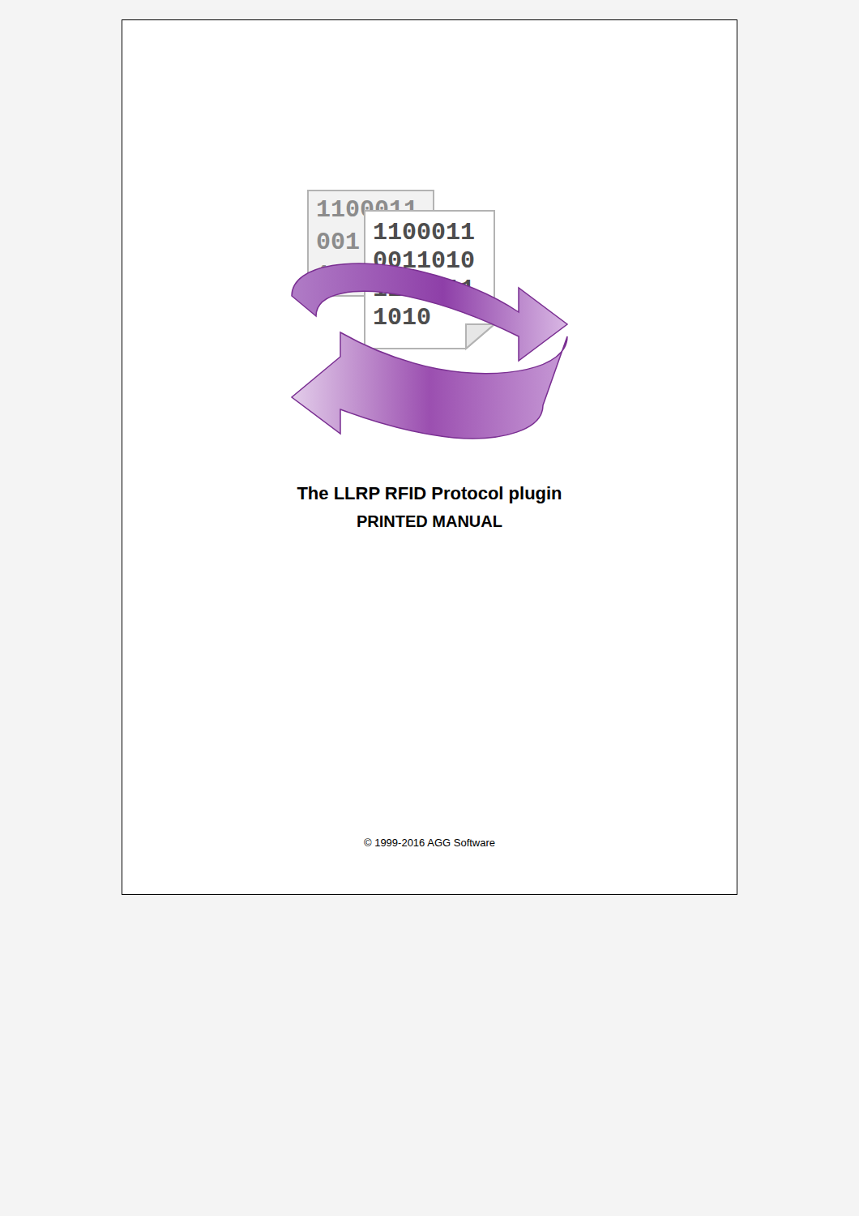1100011 001 11 1100011 0011010 1100011 1010
The LLRP RFID Protocol plugin
PRINTED MANUAL
© 1999-2016 AGG Software